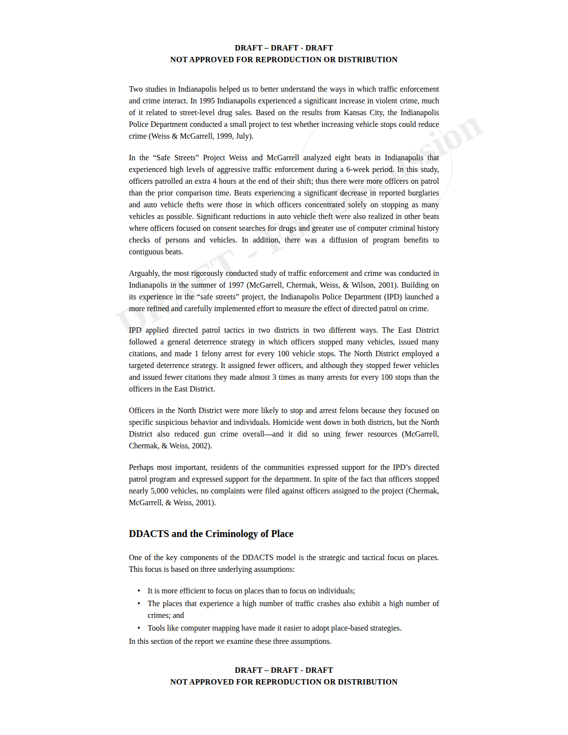DRAFT - For Discussion Only
DRAFT – DRAFT - DRAFT
NOT APPROVED FOR REPRODUCTION OR DISTRIBUTION
Two studies in Indianapolis helped us to better understand the ways in which traffic enforcement and crime interact. In 1995 Indianapolis experienced a significant increase in violent crime, much of it related to street-level drug sales. Based on the results from Kansas City, the Indianapolis Police Department conducted a small project to test whether increasing vehicle stops could reduce crime (Weiss & McGarrell, 1999, July).
In the “Safe Streets” Project Weiss and McGarrell analyzed eight beats in Indianapolis that experienced high levels of aggressive traffic enforcement during a 6-week period. In this study, officers patrolled an extra 4 hours at the end of their shift; thus there were more officers on patrol than the prior comparison time. Beats experiencing a significant decrease in reported burglaries and auto vehicle thefts were those in which officers concentrated solely on stopping as many vehicles as possible. Significant reductions in auto vehicle theft were also realized in other beats where officers focused on consent searches for drugs and greater use of computer criminal history checks of persons and vehicles. In addition, there was a diffusion of program benefits to contiguous beats.
Arguably, the most rigorously conducted study of traffic enforcement and crime was conducted in Indianapolis in the summer of 1997 (McGarrell, Chermak, Weiss, & Wilson, 2001). Building on its experience in the “safe streets” project, the Indianapolis Police Department (IPD) launched a more refined and carefully implemented effort to measure the effect of directed patrol on crime.
IPD applied directed patrol tactics in two districts in two different ways. The East District followed a general deterrence strategy in which officers stopped many vehicles, issued many citations, and made 1 felony arrest for every 100 vehicle stops. The North District employed a targeted deterrence strategy. It assigned fewer officers, and although they stopped fewer vehicles and issued fewer citations they made almost 3 times as many arrests for every 100 stops than the officers in the East District.
Officers in the North District were more likely to stop and arrest felons because they focused on specific suspicious behavior and individuals. Homicide went down in both districts, but the North District also reduced gun crime overall—and it did so using fewer resources (McGarrell, Chermak, & Weiss, 2002).
Perhaps most important, residents of the communities expressed support for the IPD’s directed patrol program and expressed support for the department. In spite of the fact that officers stopped nearly 5,000 vehicles, no complaints were filed against officers assigned to the project (Chermak, McGarrell, & Weiss, 2001).
DDACTS and the Criminology of Place
One of the key components of the DDACTS model is the strategic and tactical focus on places. This focus is based on three underlying assumptions:
It is more efficient to focus on places than to focus on individuals;
The places that experience a high number of traffic crashes also exhibit a high number of crimes; and
Tools like computer mapping have made it easier to adopt place-based strategies.
In this section of the report we examine these three assumptions.
DRAFT – DRAFT - DRAFT
NOT APPROVED FOR REPRODUCTION OR DISTRIBUTION